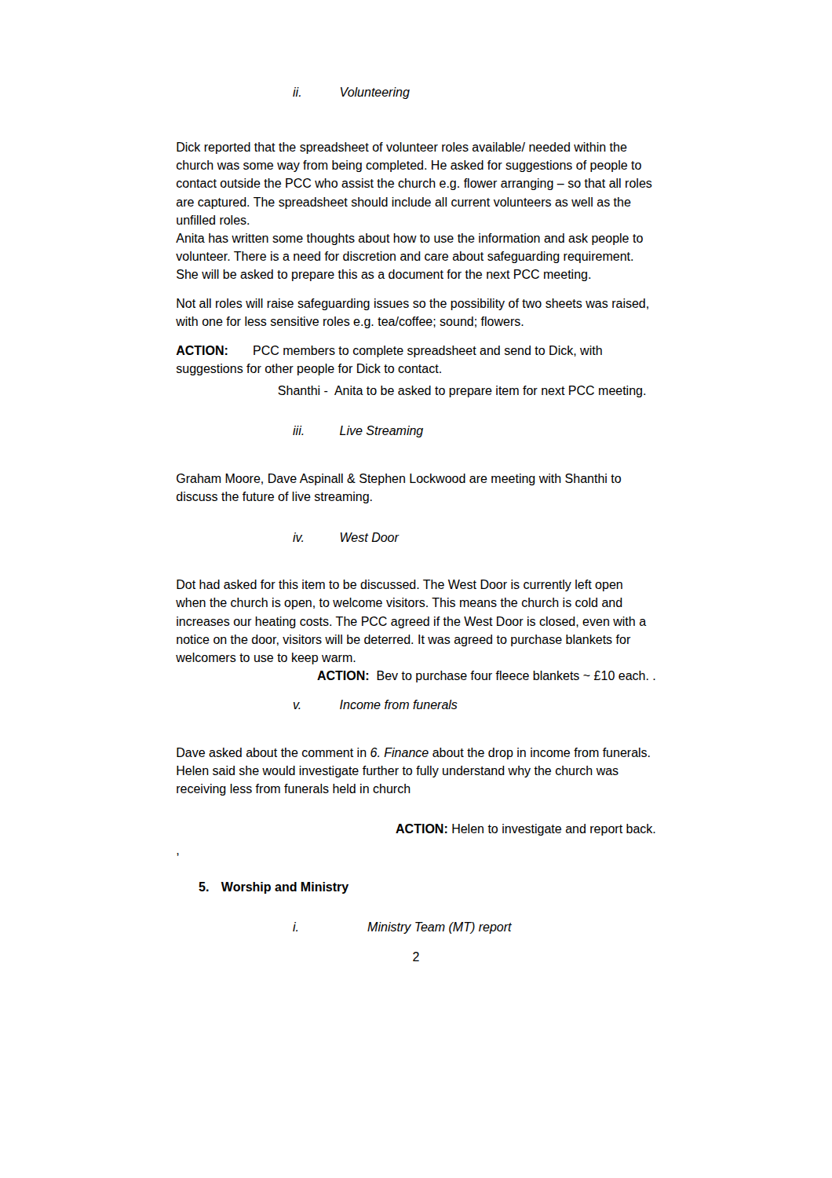ii. Volunteering
Dick reported that the spreadsheet of volunteer roles available/ needed within the church was some way from being completed. He asked for suggestions of people to contact outside the PCC who assist the church e.g. flower arranging – so that all roles are captured. The spreadsheet should include all current volunteers as well as the unfilled roles.
Anita has written some thoughts about how to use the information and ask people to volunteer. There is a need for discretion and care about safeguarding requirement. She will be asked to prepare this as a document for the next PCC meeting.
Not all roles will raise safeguarding issues so the possibility of two sheets was raised, with one for less sensitive roles e.g. tea/coffee; sound; flowers.
ACTION: PCC members to complete spreadsheet and send to Dick, with suggestions for other people for Dick to contact.
Shanthi - Anita to be asked to prepare item for next PCC meeting.
iii. Live Streaming
Graham Moore, Dave Aspinall & Stephen Lockwood are meeting with Shanthi to discuss the future of live streaming.
iv. West Door
Dot had asked for this item to be discussed. The West Door is currently left open when the church is open, to welcome visitors. This means the church is cold and increases our heating costs. The PCC agreed if the West Door is closed, even with a notice on the door, visitors will be deterred. It was agreed to purchase blankets for welcomers to use to keep warm.
ACTION: Bev to purchase four fleece blankets ~ £10 each. .
v. Income from funerals
Dave asked about the comment in 6. Finance about the drop in income from funerals. Helen said she would investigate further to fully understand why the church was receiving less from funerals held in church
ACTION: Helen to investigate and report back.
,
5. Worship and Ministry
i. Ministry Team (MT) report
2